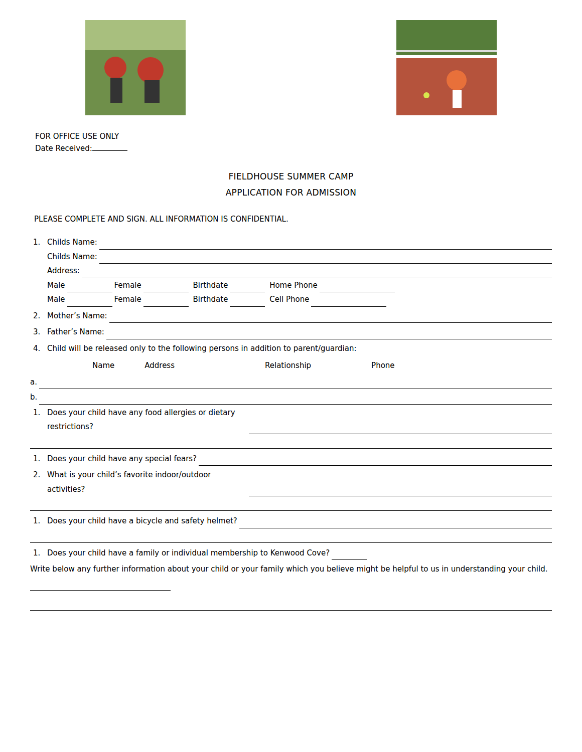FOR OFFICE USE ONLY
Date Received:
FIELDHOUSE SUMMER CAMP
APPLICATION FOR ADMISSION
PLEASE COMPLETE AND SIGN. ALL INFORMATION IS CONFIDENTIAL.
Childs Name:
Childs Name:
Address:
Male Female Birthdate Home Phone
Male Female Birthdate Cell Phone
Mother’s Name:
Father’s Name:
Child will be released only to the following persons in addition to parent/guardian:
Name Address Relationship Phone
a.
b.
Does your child have any food allergies or dietary restrictions?
Does your child have any special fears?
What is your child’s favorite indoor/outdoor activities?
Does your child have a bicycle and safety helmet?
Does your child have a family or individual membership to Kenwood Cove?
Write below any further information about your child or your family which you believe might be helpful to us in understanding your child.